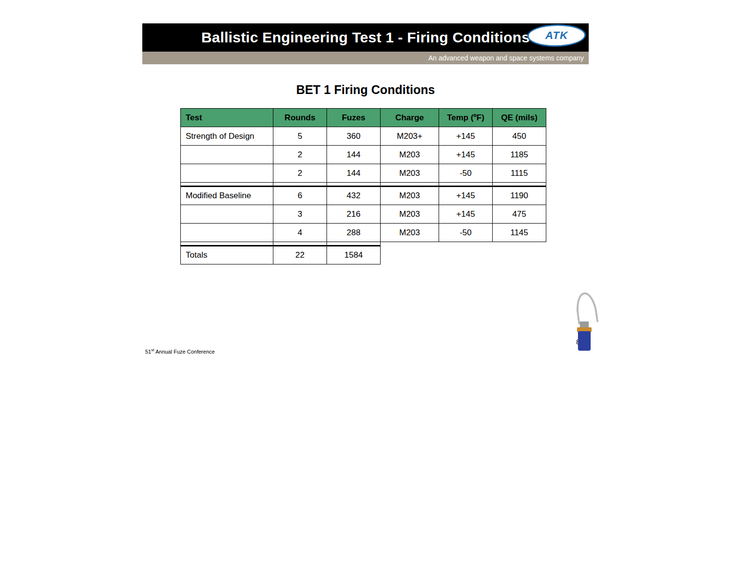Ballistic Engineering Test 1 - Firing Conditions
ATK
An advanced weapon and space systems company
BET 1 Firing Conditions
| Test | Rounds | Fuzes | Charge | Temp (ºF) | QE (mils) |
| --- | --- | --- | --- | --- | --- |
| Strength of Design | 5 | 360 | M203+ | +145 | 450 |
| | 2 | 144 | M203 | +145 | 1185 |
| | 2 | 144 | M203 | -50 | 1115 |
| Modified Baseline | 6 | 432 | M203 | +145 | 1190 |
| | 3 | 216 | M203 | +145 | 475 |
| | 4 | 288 | M203 | -50 | 1145 |
| Totals | 22 | 1584 | | | |
51st Annual Fuze Conference
8